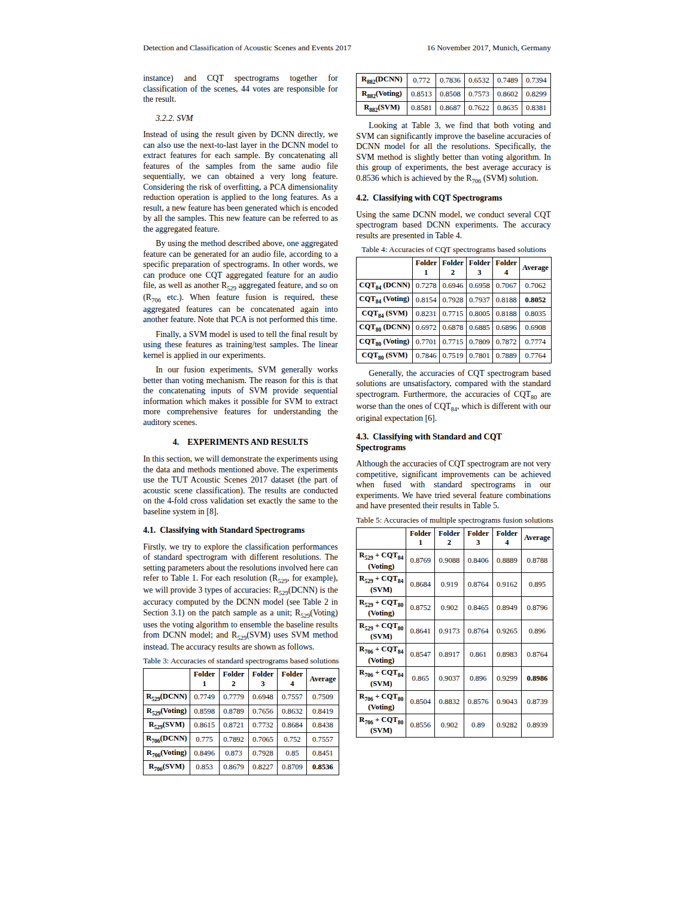Detection and Classification of Acoustic Scenes and Events 2017
16 November 2017, Munich, Germany
instance) and CQT spectrograms together for classification of the scenes, 44 votes are responsible for the result.
3.2.2. SVM
Instead of using the result given by DCNN directly, we can also use the next-to-last layer in the DCNN model to extract features for each sample. By concatenating all features of the samples from the same audio file sequentially, we can obtained a very long feature. Considering the risk of overfitting, a PCA dimensionality reduction operation is applied to the long features. As a result, a new feature has been generated which is encoded by all the samples. This new feature can be referred to as the aggregated feature.
By using the method described above, one aggregated feature can be generated for an audio file, according to a specific preparation of spectrograms. In other words, we can produce one CQT aggregated feature for an audio file, as well as another R529 aggregated feature, and so on (R706 etc.). When feature fusion is required, these aggregated features can be concatenated again into another feature. Note that PCA is not performed this time.
Finally, a SVM model is used to tell the final result by using these features as training/test samples. The linear kernel is applied in our experiments.
In our fusion experiments, SVM generally works better than voting mechanism. The reason for this is that the concatenating inputs of SVM provide sequential information which makes it possible for SVM to extract more comprehensive features for understanding the auditory scenes.
4. EXPERIMENTS AND RESULTS
In this section, we will demonstrate the experiments using the data and methods mentioned above. The experiments use the TUT Acoustic Scenes 2017 dataset (the part of acoustic scene classification). The results are conducted on the 4-fold cross validation set exactly the same to the baseline system in [8].
4.1. Classifying with Standard Spectrograms
Firstly, we try to explore the classification performances of standard spectrogram with different resolutions. The setting parameters about the resolutions involved here can refer to Table 1. For each resolution (R529, for example), we will provide 3 types of accuracies: R529(DCNN) is the accuracy computed by the DCNN model (see Table 2 in Section 3.1) on the patch sample as a unit; R529(Voting) uses the voting algorithm to ensemble the baseline results from DCNN model; and R529(SVM) uses SVM method instead. The accuracy results are shown as follows.
Table 3: Accuracies of standard spectrograms based solutions
| | Folder 1 | Folder 2 | Folder 3 | Folder 4 | Average |
| --- | --- | --- | --- | --- | --- |
| R 529 (DCNN) | 0.7749 | 0.7779 | 0.6948 | 0.7557 | 0.7509 |
| R 529 (Voting) | 0.8598 | 0.8789 | 0.7656 | 0.8632 | 0.8419 |
| R 529 (SVM) | 0.8615 | 0.8721 | 0.7732 | 0.8684 | 0.8438 |
| R 706 (DCNN) | 0.775 | 0.7892 | 0.7065 | 0.752 | 0.7557 |
| R 706 (Voting) | 0.8496 | 0.873 | 0.7928 | 0.85 | 0.8451 |
| R 706 (SVM) | 0.853 | 0.8679 | 0.8227 | 0.8709 | 0.8536 |
| R 882 (DCNN) | 0.772 | 0.7836 | 0.6532 | 0.7489 | 0.7394 |
| R 882 (Voting) | 0.8513 | 0.8508 | 0.7573 | 0.8602 | 0.8299 |
| R 882 (SVM) | 0.8581 | 0.8687 | 0.7622 | 0.8635 | 0.8381 |
Looking at Table 3, we find that both voting and SVM can significantly improve the baseline accuracies of DCNN model for all the resolutions. Specifically, the SVM method is slightly better than voting algorithm. In this group of experiments, the best average accuracy is 0.8536 which is achieved by the R706 (SVM) solution.
4.2. Classifying with CQT Spectrograms
Using the same DCNN model, we conduct several CQT spectrogram based DCNN experiments. The accuracy results are presented in Table 4.
Table 4: Accuracies of CQT spectrograms based solutions
| | Folder 1 | Folder 2 | Folder 3 | Folder 4 | Average |
| --- | --- | --- | --- | --- | --- |
| CQT 84 (DCNN) | 0.7278 | 0.6946 | 0.6958 | 0.7067 | 0.7062 |
| CQT 84 (Voting) | 0.8154 | 0.7928 | 0.7937 | 0.8188 | 0.8052 |
| CQT 84 (SVM) | 0.8231 | 0.7715 | 0.8005 | 0.8188 | 0.8035 |
| CQT 80 (DCNN) | 0.6972 | 0.6878 | 0.6885 | 0.6896 | 0.6908 |
| CQT 80 (Voting) | 0.7701 | 0.7715 | 0.7809 | 0.7872 | 0.7774 |
| CQT 80 (SVM) | 0.7846 | 0.7519 | 0.7801 | 0.7889 | 0.7764 |
Generally, the accuracies of CQT spectrogram based solutions are unsatisfactory, compared with the standard spectrogram. Furthermore, the accuracies of CQT80 are worse than the ones of CQT84, which is different with our original expectation [6].
4.3. Classifying with Standard and CQT Spectrograms
Although the accuracies of CQT spectrogram are not very competitive, significant improvements can be achieved when fused with standard spectrograms in our experiments. We have tried several feature combinations and have presented their results in Table 5.
Table 5: Accuracies of multiple spectrograms fusion solutions
| | Folder 1 | Folder 2 | Folder 3 | Folder 4 | Average |
| --- | --- | --- | --- | --- | --- |
| R 529 + CQT 84 (Voting) | 0.8769 | 0.9088 | 0.8406 | 0.8889 | 0.8788 |
| R 529 + CQT 84 (SVM) | 0.8684 | 0.919 | 0.8764 | 0.9162 | 0.895 |
| R 529 + CQT 80 (Voting) | 0.8752 | 0.902 | 0.8465 | 0.8949 | 0.8796 |
| R 529 + CQT 80 (SVM) | 0.8641 | 0.9173 | 0.8764 | 0.9265 | 0.896 |
| R 706 + CQT 84 (Voting) | 0.8547 | 0.8917 | 0.861 | 0.8983 | 0.8764 |
| R 706 + CQT 84 (SVM) | 0.865 | 0.9037 | 0.896 | 0.9299 | 0.8986 |
| R 706 + CQT 80 (Voting) | 0.8504 | 0.8832 | 0.8576 | 0.9043 | 0.8739 |
| R 706 + CQT 80 (SVM) | 0.8556 | 0.902 | 0.89 | 0.9282 | 0.8939 |